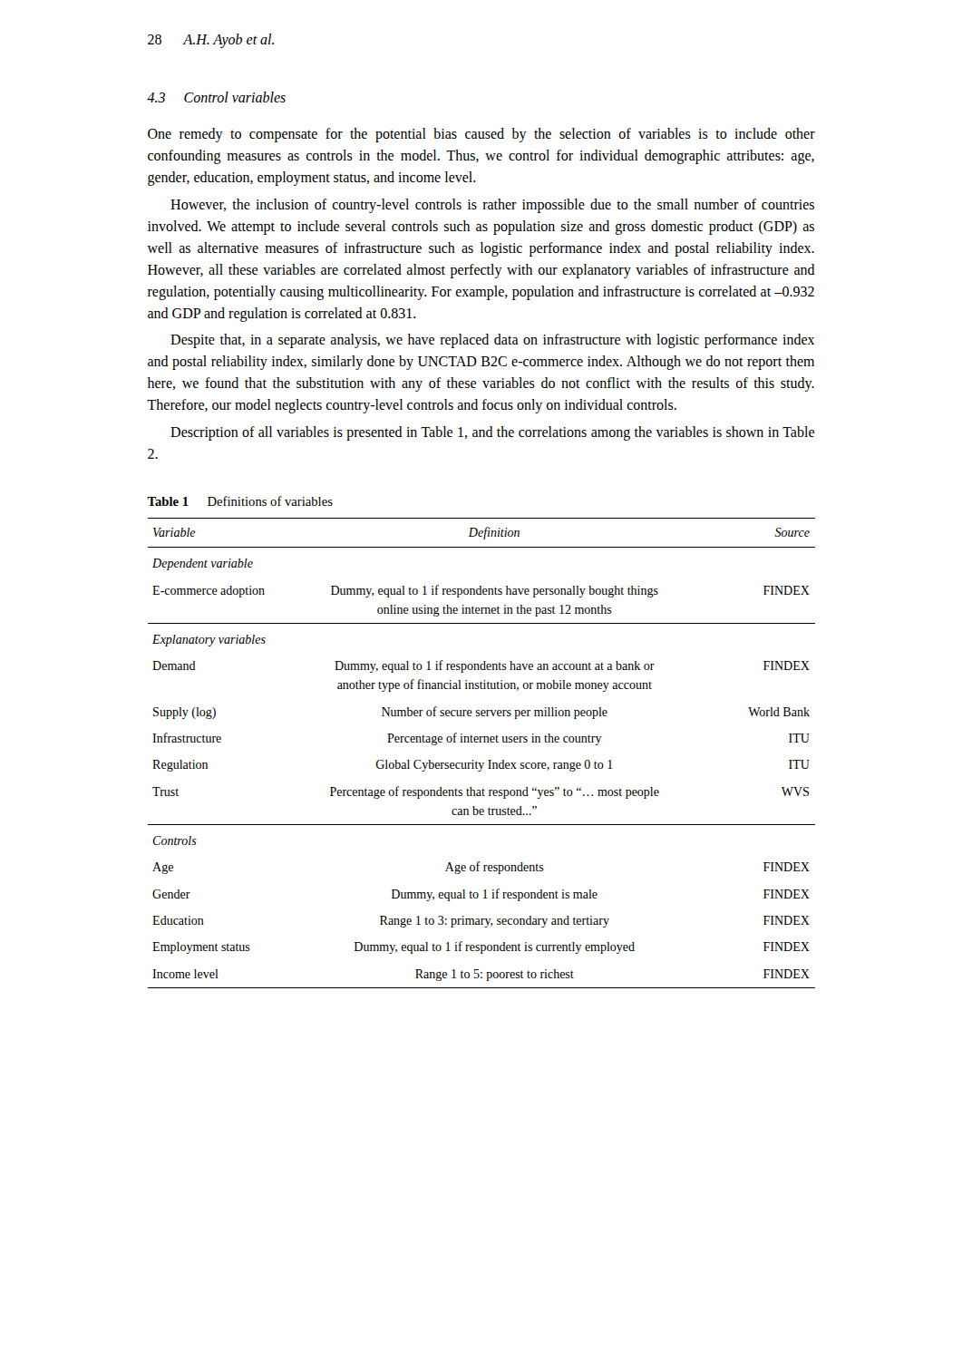28 A.H. Ayob et al.
4.3 Control variables
One remedy to compensate for the potential bias caused by the selection of variables is to include other confounding measures as controls in the model. Thus, we control for individual demographic attributes: age, gender, education, employment status, and income level.
However, the inclusion of country-level controls is rather impossible due to the small number of countries involved. We attempt to include several controls such as population size and gross domestic product (GDP) as well as alternative measures of infrastructure such as logistic performance index and postal reliability index. However, all these variables are correlated almost perfectly with our explanatory variables of infrastructure and regulation, potentially causing multicollinearity. For example, population and infrastructure is correlated at –0.932 and GDP and regulation is correlated at 0.831.
Despite that, in a separate analysis, we have replaced data on infrastructure with logistic performance index and postal reliability index, similarly done by UNCTAD B2C e-commerce index. Although we do not report them here, we found that the substitution with any of these variables do not conflict with the results of this study. Therefore, our model neglects country-level controls and focus only on individual controls.
Description of all variables is presented in Table 1, and the correlations among the variables is shown in Table 2.
Table 1 Definitions of variables
| Variable | Definition | Source |
| --- | --- | --- |
| Dependent variable |
| E-commerce adoption | Dummy, equal to 1 if respondents have personally bought things online using the internet in the past 12 months | FINDEX |
| Explanatory variables |
| Demand | Dummy, equal to 1 if respondents have an account at a bank or another type of financial institution, or mobile money account | FINDEX |
| Supply (log) | Number of secure servers per million people | World Bank |
| Infrastructure | Percentage of internet users in the country | ITU |
| Regulation | Global Cybersecurity Index score, range 0 to 1 | ITU |
| Trust | Percentage of respondents that respond “yes” to “… most people can be trusted...” | WVS |
| Controls |
| Age | Age of respondents | FINDEX |
| Gender | Dummy, equal to 1 if respondent is male | FINDEX |
| Education | Range 1 to 3: primary, secondary and tertiary | FINDEX |
| Employment status | Dummy, equal to 1 if respondent is currently employed | FINDEX |
| Income level | Range 1 to 5: poorest to richest | FINDEX |